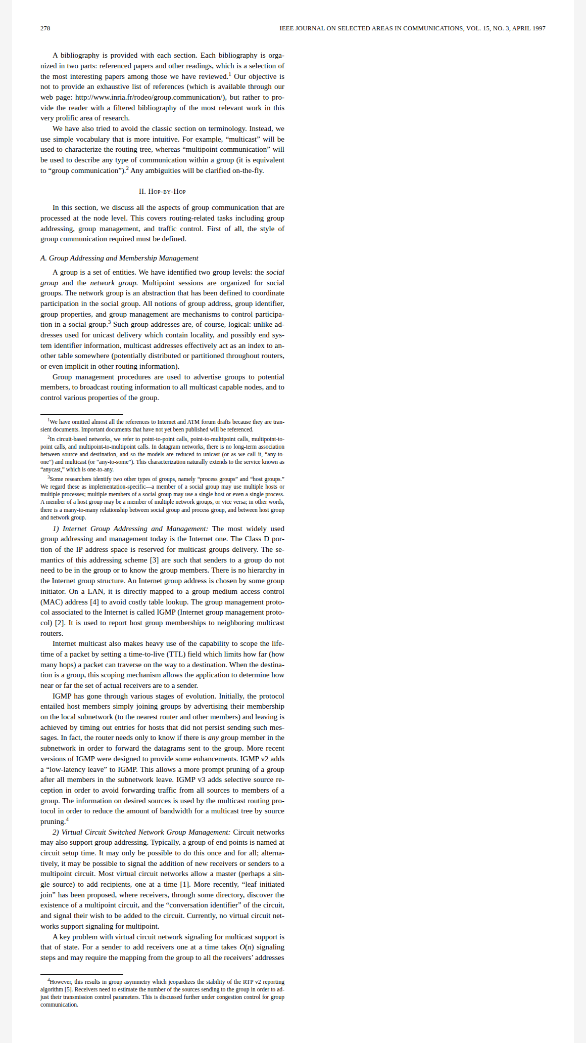278 IEEE Journal on Selected Areas in Communications, Vol. 15, No. 3, April 1997
A bibliography is provided with each section. Each bibliography is organized in two parts: referenced papers and other readings, which is a selection of the most interesting papers among those we have reviewed.1 Our objective is not to provide an exhaustive list of references (which is available through our web page: http://www.inria.fr/rodeo/group.communication/), but rather to provide the reader with a filtered bibliography of the most relevant work in this very prolific area of research.
We have also tried to avoid the classic section on terminology. Instead, we use simple vocabulary that is more intuitive. For example, “multicast” will be used to characterize the routing tree, whereas “multipoint communication” will be used to describe any type of communication within a group (it is equivalent to “group communication”).2 Any ambiguities will be clarified on-the-fly.
II. Hop-by-Hop
In this section, we discuss all the aspects of group communication that are processed at the node level. This covers routing-related tasks including group addressing, group management, and traffic control. First of all, the style of group communication required must be defined.
A. Group Addressing and Membership Management
A group is a set of entities. We have identified two group levels: the social group and the network group. Multipoint sessions are organized for social groups. The network group is an abstraction that has been defined to coordinate participation in the social group. All notions of group address, group identifier, group properties, and group management are mechanisms to control participation in a social group.3 Such group addresses are, of course, logical: unlike addresses used for unicast delivery which contain locality, and possibly end system identifier information, multicast addresses effectively act as an index to another table somewhere (potentially distributed or partitioned throughout routers, or even implicit in other routing information).
Group management procedures are used to advertise groups to potential members, to broadcast routing information to all multicast capable nodes, and to control various properties of the group.
1We have omitted almost all the references to Internet and ATM forum drafts because they are transient documents. Important documents that have not yet been published will be referenced.
2In circuit-based networks, we refer to point-to-point calls, point-to-multipoint calls, multipoint-to-point calls, and multipoint-to-multipoint calls. In datagram networks, there is no long-term association between source and destination, and so the models are reduced to unicast (or as we call it, “any-to-one”) and multicast (or “any-to-some”). This characterization naturally extends to the service known as “anycast,” which is one-to-any.
3Some researchers identify two other types of groups, namely “process groups” and “host groups.” We regard these as implementation-specific—a member of a social group may use multiple hosts or multiple processes; multiple members of a social group may use a single host or even a single process. A member of a host group may be a member of multiple network groups, or vice versa; in other words, there is a many-to-many relationship between social group and process group, and between host group and network group.
1) Internet Group Addressing and Management: The most widely used group addressing and management today is the Internet one. The Class D portion of the IP address space is reserved for multicast groups delivery. The semantics of this addressing scheme [3] are such that senders to a group do not need to be in the group or to know the group members. There is no hierarchy in the Internet group structure. An Internet group address is chosen by some group initiator. On a LAN, it is directly mapped to a group medium access control (MAC) address [4] to avoid costly table lookup. The group management protocol associated to the Internet is called IGMP (Internet group management protocol) [2]. It is used to report host group memberships to neighboring multicast routers.
Internet multicast also makes heavy use of the capability to scope the lifetime of a packet by setting a time-to-live (TTL) field which limits how far (how many hops) a packet can traverse on the way to a destination. When the destination is a group, this scoping mechanism allows the application to determine how near or far the set of actual receivers are to a sender.
IGMP has gone through various stages of evolution. Initially, the protocol entailed host members simply joining groups by advertising their membership on the local subnetwork (to the nearest router and other members) and leaving is achieved by timing out entries for hosts that did not persist sending such messages. In fact, the router needs only to know if there is any group member in the subnetwork in order to forward the datagrams sent to the group. More recent versions of IGMP were designed to provide some enhancements. IGMP v2 adds a “low-latency leave” to IGMP. This allows a more prompt pruning of a group after all members in the subnetwork leave. IGMP v3 adds selective source reception in order to avoid forwarding traffic from all sources to members of a group. The information on desired sources is used by the multicast routing protocol in order to reduce the amount of bandwidth for a multicast tree by source pruning.4
2) Virtual Circuit Switched Network Group Management: Circuit networks may also support group addressing. Typically, a group of end points is named at circuit setup time. It may only be possible to do this once and for all; alternatively, it may be possible to signal the addition of new receivers or senders to a multipoint circuit. Most virtual circuit networks allow a master (perhaps a single source) to add recipients, one at a time [1]. More recently, “leaf initiated join” has been proposed, where receivers, through some directory, discover the existence of a multipoint circuit, and the “conversation identifier” of the circuit, and signal their wish to be added to the circuit. Currently, no virtual circuit networks support signaling for multipoint.
A key problem with virtual circuit network signaling for multicast support is that of state. For a sender to add receivers one at a time takes O(n) signaling steps and may require the mapping from the group to all the receivers’ addresses
4However, this results in group asymmetry which jeopardizes the stability of the RTP v2 reporting algorithm [5]. Receivers need to estimate the number of the sources sending to the group in order to adjust their transmission control parameters. This is discussed further under congestion control for group communication.